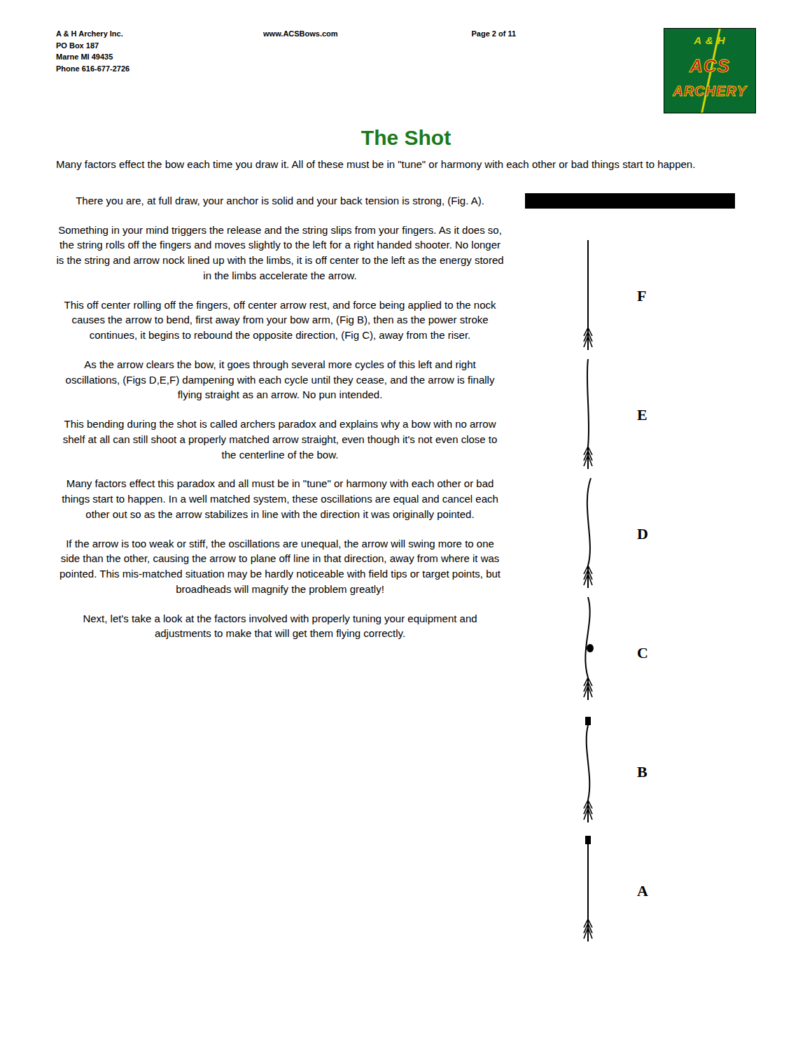A & H Archery Inc.
PO Box 187
Marne MI 49435
Phone 616-677-2726
www.ACSBows.com
Page 2 of 11
A & H
ACS
ARCHERY
The Shot
Many factors effect the bow each time you draw it. All of these must be in "tune" or harmony with each other or bad things start to happen.
There you are, at full draw, your anchor is solid and your back tension is strong, (Fig. A).
Something in your mind triggers the release and the string slips from your fingers. As it does so, the string rolls off the fingers and moves slightly to the left for a right handed shooter. No longer is the string and arrow nock lined up with the limbs, it is off center to the left as the energy stored in the limbs accelerate the arrow.
This off center rolling off the fingers, off center arrow rest, and force being applied to the nock causes the arrow to bend, first away from your bow arm, (Fig B), then as the power stroke continues, it begins to rebound the opposite direction, (Fig C), away from the riser.
As the arrow clears the bow, it goes through several more cycles of this left and right oscillations, (Figs D,E,F) dampening with each cycle until they cease, and the arrow is finally flying straight as an arrow. No pun intended.
This bending during the shot is called archers paradox and explains why a bow with no arrow shelf at all can still shoot a properly matched arrow straight, even though it's not even close to the centerline of the bow.
Many factors effect this paradox and all must be in "tune" or harmony with each other or bad things start to happen. In a well matched system, these oscillations are equal and cancel each other out so as the arrow stabilizes in line with the direction it was originally pointed.
If the arrow is too weak or stiff, the oscillations are unequal, the arrow will swing more to one side than the other, causing the arrow to plane off line in that direction, away from where it was pointed. This mis-matched situation may be hardly noticeable with field tips or target points, but broadheads will magnify the problem greatly!
Next, let's take a look at the factors involved with properly tuning your equipment and adjustments to make that will get them flying correctly.
F
E
D
C
B
A